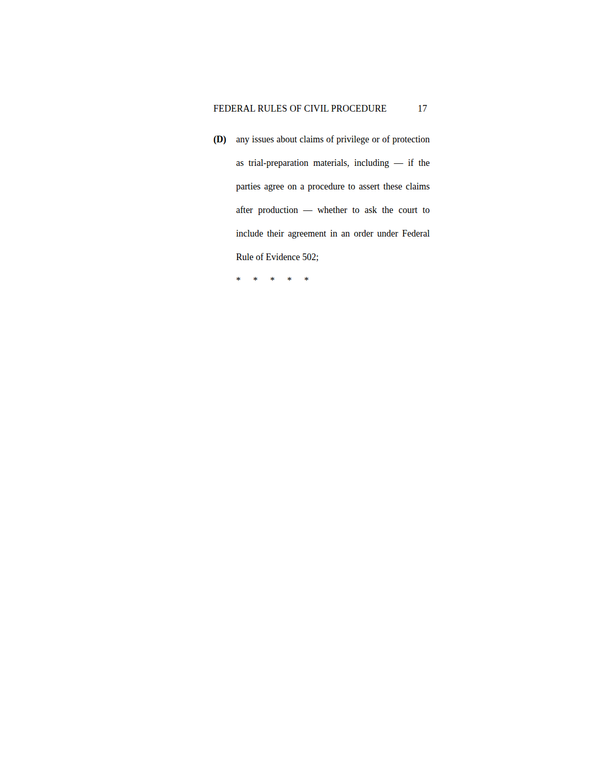FEDERAL RULES OF CIVIL PROCEDURE 17
(D) any issues about claims of privilege or of protection as trial-preparation materials, including — if the parties agree on a procedure to assert these claims after production — whether to ask the court to include their agreement in an order under Federal Rule of Evidence 502;
* * * * *